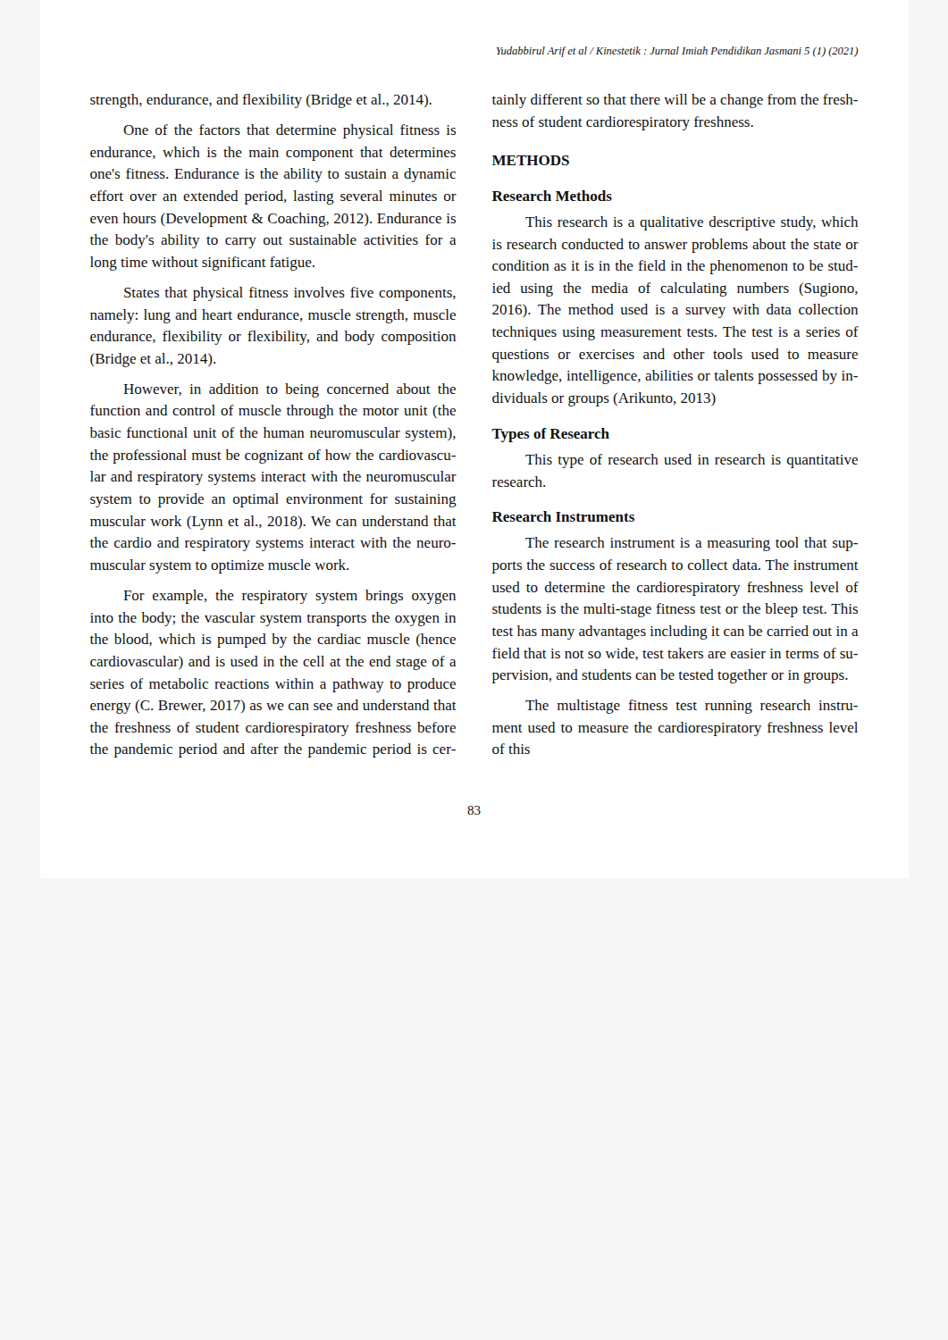Yudabbirul Arif et al / Kinestetik : Jurnal Imiah Pendidikan Jasmani 5 (1) (2021)
strength, endurance, and flexibility (Bridge et al., 2014).
One of the factors that determine physical fitness is endurance, which is the main component that determines one's fitness. Endurance is the ability to sustain a dynamic effort over an extended period, lasting several minutes or even hours (Development & Coaching, 2012). Endurance is the body's ability to carry out sustainable activities for a long time without significant fatigue.
States that physical fitness involves five components, namely: lung and heart endurance, muscle strength, muscle endurance, flexibility or flexibility, and body composition (Bridge et al., 2014).
However, in addition to being concerned about the function and control of muscle through the motor unit (the basic functional unit of the human neuromuscular system), the professional must be cognizant of how the cardiovascular and respiratory systems interact with the neuromuscular system to provide an optimal environment for sustaining muscular work (Lynn et al., 2018). We can understand that the cardio and respiratory systems interact with the neuromuscular system to optimize muscle work.
For example, the respiratory system brings oxygen into the body; the vascular system transports the oxygen in the blood, which is pumped by the cardiac muscle (hence cardiovascular) and is used in the cell at the end stage of a series of metabolic reactions within a pathway to produce energy (C. Brewer, 2017) as we can see and understand that the freshness of student cardiorespiratory freshness before the pandemic period and after the pandemic period is certainly different so that there will be a change from the freshness of student cardiorespiratory freshness.
METHODS
Research Methods
This research is a qualitative descriptive study, which is research conducted to answer problems about the state or condition as it is in the field in the phenomenon to be studied using the media of calculating numbers (Sugiono, 2016). The method used is a survey with data collection techniques using measurement tests. The test is a series of questions or exercises and other tools used to measure knowledge, intelligence, abilities or talents possessed by individuals or groups (Arikunto, 2013)
Types of Research
This type of research used in research is quantitative research.
Research Instruments
The research instrument is a measuring tool that supports the success of research to collect data. The instrument used to determine the cardiorespiratory freshness level of students is the multi-stage fitness test or the bleep test. This test has many advantages including it can be carried out in a field that is not so wide, test takers are easier in terms of supervision, and students can be tested together or in groups.
The multistage fitness test running research instrument used to measure the cardiorespiratory freshness level of this
83